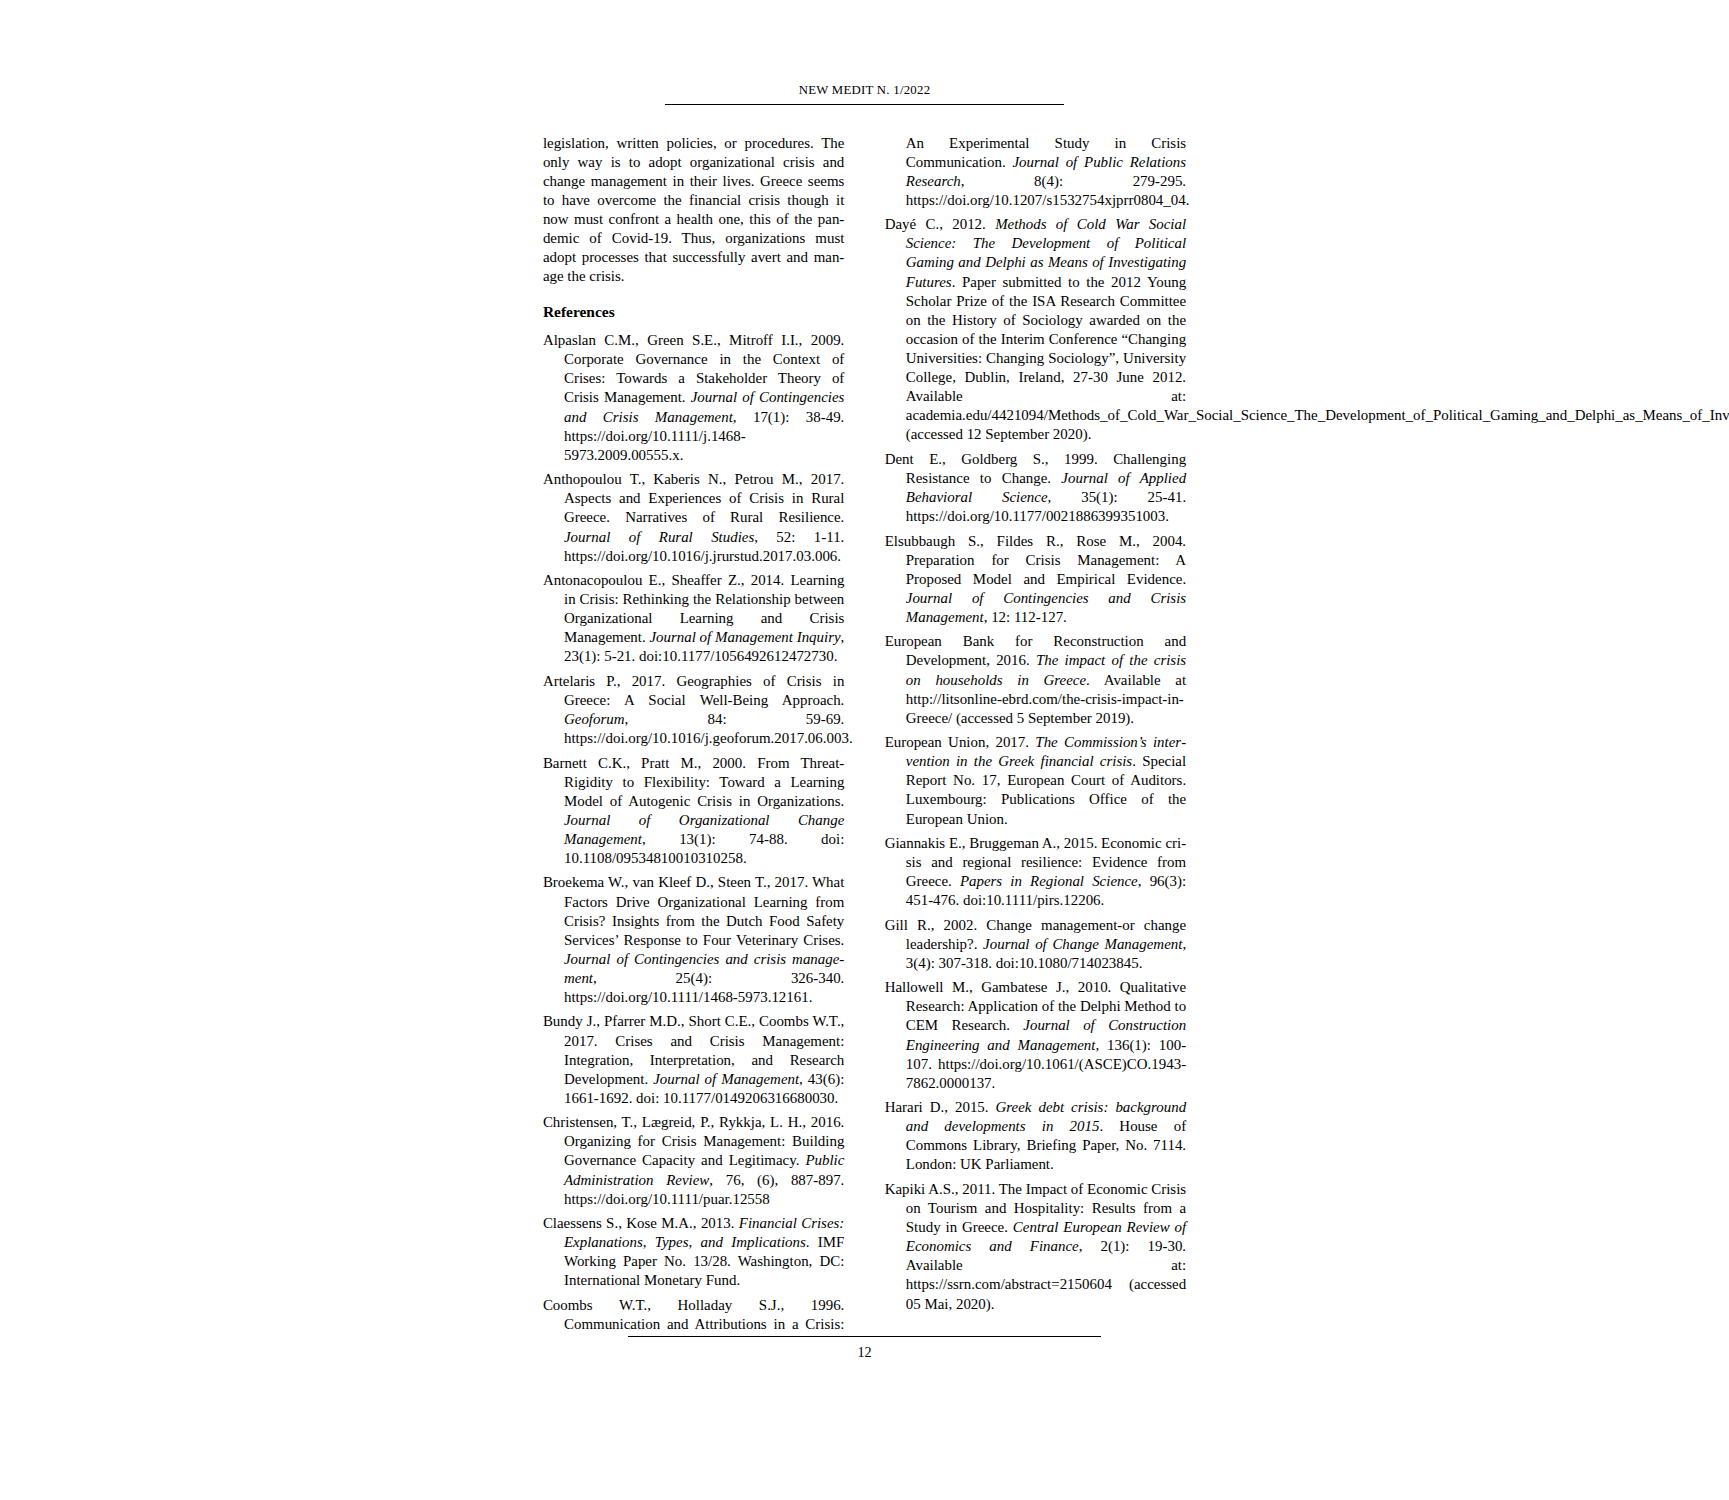NEW MEDIT N. 1/2022
legislation, written policies, or procedures. The only way is to adopt organizational crisis and change management in their lives. Greece seems to have overcome the financial crisis though it now must confront a health one, this of the pandemic of Covid-19. Thus, organizations must adopt processes that successfully avert and manage the crisis.
References
Alpaslan C.M., Green S.E., Mitroff I.I., 2009. Corporate Governance in the Context of Crises: Towards a Stakeholder Theory of Crisis Management. Journal of Contingencies and Crisis Management, 17(1): 38-49. https://doi.org/10.1111/j.1468-5973.2009.00555.x.
Anthopoulou T., Kaberis N., Petrou M., 2017. Aspects and Experiences of Crisis in Rural Greece. Narratives of Rural Resilience. Journal of Rural Studies, 52: 1-11. https://doi.org/10.1016/j.jrurstud.2017.03.006.
Antonacopoulou E., Sheaffer Z., 2014. Learning in Crisis: Rethinking the Relationship between Organizational Learning and Crisis Management. Journal of Management Inquiry, 23(1): 5-21. doi:10.1177/1056492612472730.
Artelaris P., 2017. Geographies of Crisis in Greece: A Social Well-Being Approach. Geoforum, 84: 59-69. https://doi.org/10.1016/j.geoforum.2017.06.003.
Barnett C.K., Pratt M., 2000. From Threat-Rigidity to Flexibility: Toward a Learning Model of Autogenic Crisis in Organizations. Journal of Organizational Change Management, 13(1): 74-88. doi: 10.1108/09534810010310258.
Broekema W., van Kleef D., Steen T., 2017. What Factors Drive Organizational Learning from Crisis? Insights from the Dutch Food Safety Services’ Response to Four Veterinary Crises. Journal of Contingencies and crisis management, 25(4): 326-340. https://doi.org/10.1111/1468-5973.12161.
Bundy J., Pfarrer M.D., Short C.E., Coombs W.T., 2017. Crises and Crisis Management: Integration, Interpretation, and Research Development. Journal of Management, 43(6): 1661-1692. doi: 10.1177/0149206316680030.
Christensen, T., Lægreid, P., Rykkja, L. H., 2016. Organizing for Crisis Management: Building Governance Capacity and Legitimacy. Public Administration Review, 76, (6), 887-897. https://doi.org/10.1111/puar.12558
Claessens S., Kose M.A., 2013. Financial Crises: Explanations, Types, and Implications. IMF Working Paper No. 13/28. Washington, DC: International Monetary Fund.
Coombs W.T., Holladay S.J., 1996. Communication and Attributions in a Crisis: An Experimental Study in Crisis Communication. Journal of Public Relations Research, 8(4): 279-295. https://doi.org/10.1207/s1532754xjprr0804_04.
Dayé C., 2012. Methods of Cold War Social Science: The Development of Political Gaming and Delphi as Means of Investigating Futures. Paper submitted to the 2012 Young Scholar Prize of the ISA Research Committee on the History of Sociology awarded on the occasion of the Interim Conference “Changing Universities: Changing Sociology”, University College, Dublin, Ireland, 27-30 June 2012. Available at: academia.edu/4421094/Methods_of_Cold_War_Social_Science_The_Development_of_Political_Gaming_and_Delphi_as_Means_of_Investigating_Futures (accessed 12 September 2020).
Dent E., Goldberg S., 1999. Challenging Resistance to Change. Journal of Applied Behavioral Science, 35(1): 25-41. https://doi.org/10.1177/0021886399351003.
Elsubbaugh S., Fildes R., Rose M., 2004. Preparation for Crisis Management: A Proposed Model and Empirical Evidence. Journal of Contingencies and Crisis Management, 12: 112-127.
European Bank for Reconstruction and Development, 2016. The impact of the crisis on households in Greece. Available at http://litsonline-ebrd.com/the-crisis-impact-in-Greece/ (accessed 5 September 2019).
European Union, 2017. The Commission’s intervention in the Greek financial crisis. Special Report No. 17, European Court of Auditors. Luxembourg: Publications Office of the European Union.
Giannakis E., Bruggeman A., 2015. Economic crisis and regional resilience: Evidence from Greece. Papers in Regional Science, 96(3): 451-476. doi:10.1111/pirs.12206.
Gill R., 2002. Change management-or change leadership?. Journal of Change Management, 3(4): 307-318. doi:10.1080/714023845.
Hallowell M., Gambatese J., 2010. Qualitative Research: Application of the Delphi Method to CEM Research. Journal of Construction Engineering and Management, 136(1): 100-107. https://doi.org/10.1061/(ASCE)CO.1943-7862.0000137.
Harari D., 2015. Greek debt crisis: background and developments in 2015. House of Commons Library, Briefing Paper, No. 7114. London: UK Parliament.
Kapiki A.S., 2011. The Impact of Economic Crisis on Tourism and Hospitality: Results from a Study in Greece. Central European Review of Economics and Finance, 2(1): 19-30. Available at: https://ssrn.com/abstract=2150604 (accessed 05 Mai, 2020).
12